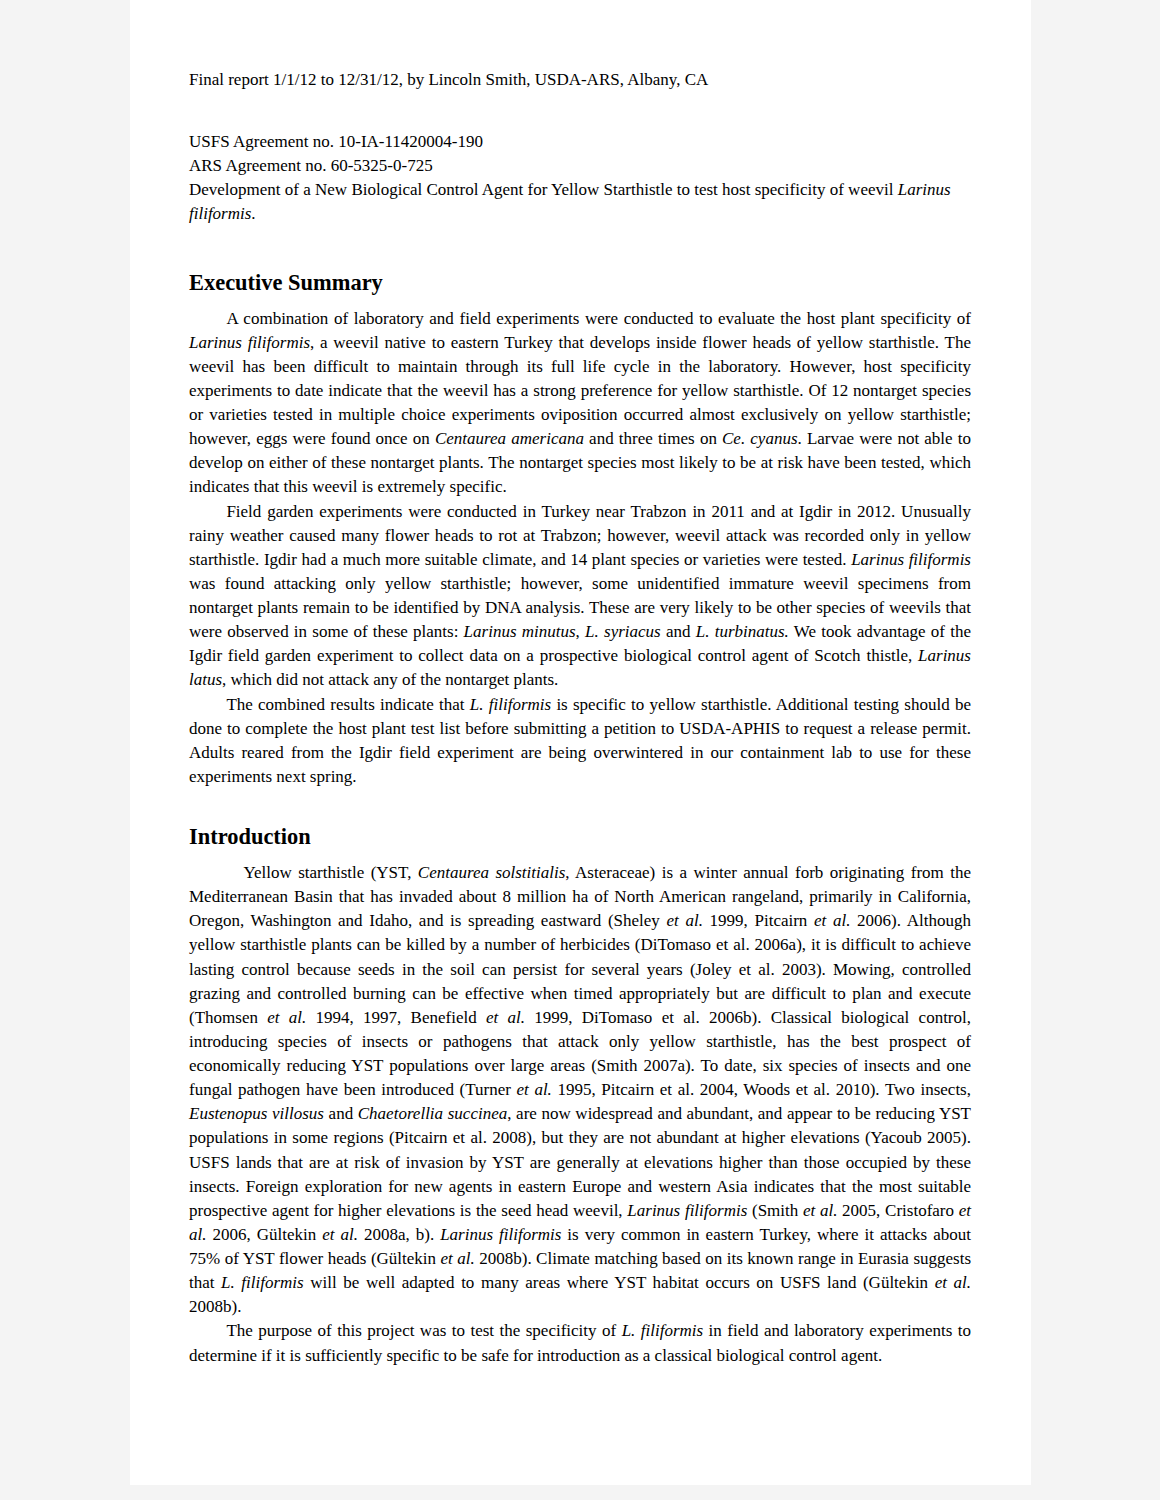Final report 1/1/12 to 12/31/12, by Lincoln Smith, USDA-ARS, Albany, CA
USFS Agreement no. 10-IA-11420004-190
ARS Agreement no. 60-5325-0-725
Development of a New Biological Control Agent for Yellow Starthistle to test host specificity of weevil Larinus filiformis.
Executive Summary
A combination of laboratory and field experiments were conducted to evaluate the host plant specificity of Larinus filiformis, a weevil native to eastern Turkey that develops inside flower heads of yellow starthistle. The weevil has been difficult to maintain through its full life cycle in the laboratory. However, host specificity experiments to date indicate that the weevil has a strong preference for yellow starthistle. Of 12 nontarget species or varieties tested in multiple choice experiments oviposition occurred almost exclusively on yellow starthistle; however, eggs were found once on Centaurea americana and three times on Ce. cyanus. Larvae were not able to develop on either of these nontarget plants. The nontarget species most likely to be at risk have been tested, which indicates that this weevil is extremely specific.
Field garden experiments were conducted in Turkey near Trabzon in 2011 and at Igdir in 2012. Unusually rainy weather caused many flower heads to rot at Trabzon; however, weevil attack was recorded only in yellow starthistle. Igdir had a much more suitable climate, and 14 plant species or varieties were tested. Larinus filiformis was found attacking only yellow starthistle; however, some unidentified immature weevil specimens from nontarget plants remain to be identified by DNA analysis. These are very likely to be other species of weevils that were observed in some of these plants: Larinus minutus, L. syriacus and L. turbinatus. We took advantage of the Igdir field garden experiment to collect data on a prospective biological control agent of Scotch thistle, Larinus latus, which did not attack any of the nontarget plants.
The combined results indicate that L. filiformis is specific to yellow starthistle. Additional testing should be done to complete the host plant test list before submitting a petition to USDA-APHIS to request a release permit. Adults reared from the Igdir field experiment are being overwintered in our containment lab to use for these experiments next spring.
Introduction
Yellow starthistle (YST, Centaurea solstitialis, Asteraceae) is a winter annual forb originating from the Mediterranean Basin that has invaded about 8 million ha of North American rangeland, primarily in California, Oregon, Washington and Idaho, and is spreading eastward (Sheley et al. 1999, Pitcairn et al. 2006). Although yellow starthistle plants can be killed by a number of herbicides (DiTomaso et al. 2006a), it is difficult to achieve lasting control because seeds in the soil can persist for several years (Joley et al. 2003). Mowing, controlled grazing and controlled burning can be effective when timed appropriately but are difficult to plan and execute (Thomsen et al. 1994, 1997, Benefield et al. 1999, DiTomaso et al. 2006b). Classical biological control, introducing species of insects or pathogens that attack only yellow starthistle, has the best prospect of economically reducing YST populations over large areas (Smith 2007a). To date, six species of insects and one fungal pathogen have been introduced (Turner et al. 1995, Pitcairn et al. 2004, Woods et al. 2010). Two insects, Eustenopus villosus and Chaetorellia succinea, are now widespread and abundant, and appear to be reducing YST populations in some regions (Pitcairn et al. 2008), but they are not abundant at higher elevations (Yacoub 2005). USFS lands that are at risk of invasion by YST are generally at elevations higher than those occupied by these insects. Foreign exploration for new agents in eastern Europe and western Asia indicates that the most suitable prospective agent for higher elevations is the seed head weevil, Larinus filiformis (Smith et al. 2005, Cristofaro et al. 2006, Gültekin et al. 2008a, b). Larinus filiformis is very common in eastern Turkey, where it attacks about 75% of YST flower heads (Gültekin et al. 2008b). Climate matching based on its known range in Eurasia suggests that L. filiformis will be well adapted to many areas where YST habitat occurs on USFS land (Gültekin et al. 2008b).
The purpose of this project was to test the specificity of L. filiformis in field and laboratory experiments to determine if it is sufficiently specific to be safe for introduction as a classical biological control agent.